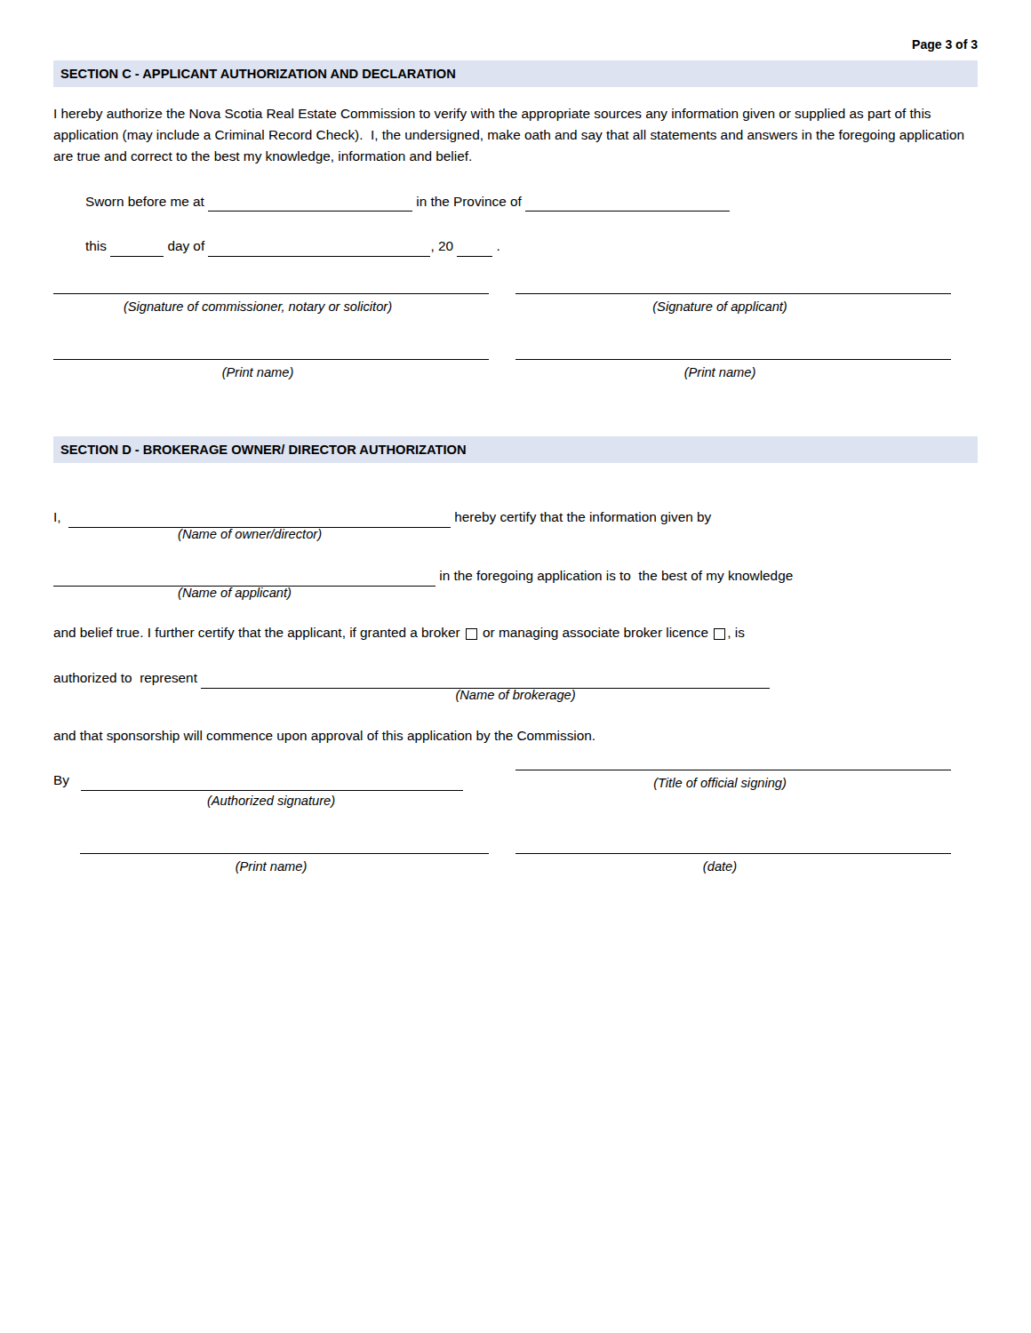Page 3 of 3
SECTION C - APPLICANT AUTHORIZATION AND DECLARATION
I hereby authorize the Nova Scotia Real Estate Commission to verify with the appropriate sources any information given or supplied as part of this application (may include a Criminal Record Check). I, the undersigned, make oath and say that all statements and answers in the foregoing application are true and correct to the best my knowledge, information and belief.
Sworn before me at in the Province of
this day of , 20 .
| (Signature of commissioner, notary or solicitor) | (Signature of applicant) |
| (Print name) | (Print name) |
SECTION D - BROKERAGE OWNER/ DIRECTOR AUTHORIZATION
I, hereby certify that the information given by
(Name of owner/director)
in the foregoing application is to the best of my knowledge
(Name of applicant)
and belief true. I further certify that the applicant, if granted a broker or managing associate broker licence , is
authorized to represent
(Name of brokerage)
and that sponsorship will commence upon approval of this application by the Commission.
| By (Authorized signature) | (Title of official signing) |
| (Print name) | (date) |